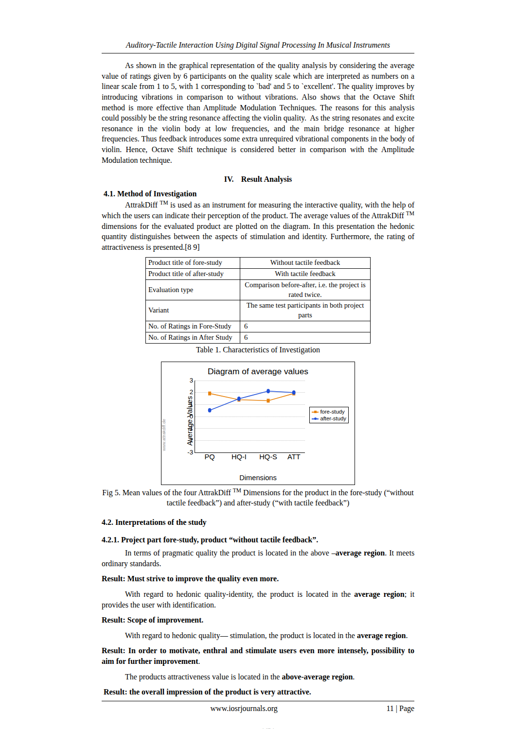Auditory-Tactile Interaction Using Digital Signal Processing In Musical Instruments
As shown in the graphical representation of the quality analysis by considering the average value of ratings given by 6 participants on the quality scale which are interpreted as numbers on a linear scale from 1 to 5, with 1 corresponding to `bad' and 5 to `excellent'. The quality improves by introducing vibrations in comparison to without vibrations. Also shows that the Octave Shift method is more effective than Amplitude Modulation Techniques. The reasons for this analysis could possibly be the string resonance affecting the violin quality. As the string resonates and excite resonance in the violin body at low frequencies, and the main bridge resonance at higher frequencies. Thus feedback introduces some extra unrequired vibrational components in the body of violin. Hence, Octave Shift technique is considered better in comparison with the Amplitude Modulation technique.
IV. Result Analysis
4.1. Method of Investigation
AttrakDiff TM is used as an instrument for measuring the interactive quality, with the help of which the users can indicate their perception of the product. The average values of the AttrakDiff TM dimensions for the evaluated product are plotted on the diagram. In this presentation the hedonic quantity distinguishes between the aspects of stimulation and identity. Furthermore, the rating of attractiveness is presented.[8 9]
| Product title of fore-study | Without tactile feedback |
| Product title of after-study | With tactile feedback |
| Evaluation type | Comparison before-after, i.e. the project is rated twice. |
| Variant | The same test participants in both project parts |
| No. of Ratings in Fore-Study | 6 |
| No. of Ratings in After Study | 6 |
Table 1. Characteristics of Investigation
Diagram of average values
Average Values
3
2
1
0
-1
-2
-3
PQ
HQ-I
HQ-S
ATT
fore-study
after-study
www.attrakdiff.de
Dimensions
● www.attrakdiff.de
Fig 5. Mean values of the four AttrakDiff TM Dimensions for the product in the fore-study (“without tactile feedback”) and after-study (“with tactile feedback”)
4.2. Interpretations of the study
4.2.1. Project part fore-study, product “without tactile feedback”.
In terms of pragmatic quality the product is located in the above –average region. It meets ordinary standards.
Result: Must strive to improve the quality even more.
With regard to hedonic quality-identity, the product is located in the average region; it provides the user with identification.
Result: Scope of improvement.
With regard to hedonic quality–– stimulation, the product is located in the average region.
Result: In order to motivate, enthral and stimulate users even more intensely, possibility to aim for further improvement.
The products attractiveness value is located in the above-average region.
Result: the overall impression of the product is very attractive.
www.iosrjournals.org
11 | Page